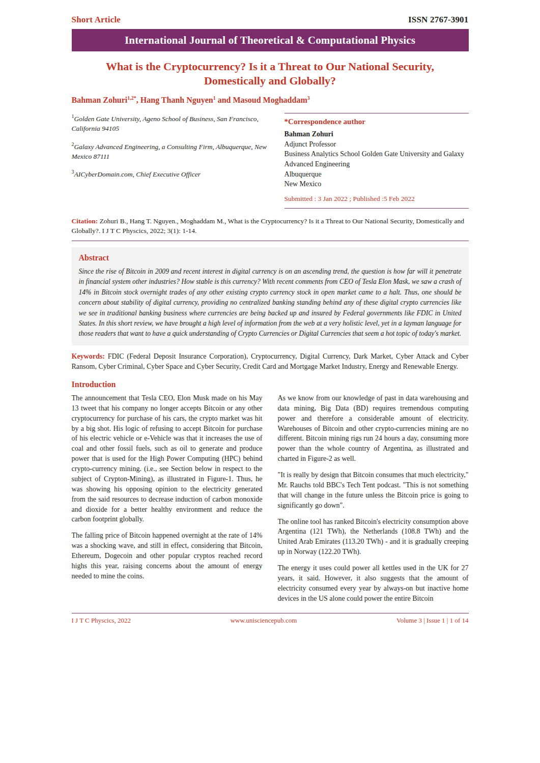Short Article ISSN 2767-3901
International Journal of Theoretical & Computational Physics
What is the Cryptocurrency? Is it a Threat to Our National Security,
Domestically and Globally?
Bahman Zohuri1,2*, Hang Thanh Nguyen1 and Masoud Moghaddam3
1Golden Gate University, Ageno School of Business, San Francisco, California 94105
2Galaxy Advanced Engineering, a Consulting Firm, Albuquerque, New Mexico 87111
3AICyberDomain.com, Chief Executive Officer
*Correspondence author
Bahman Zohuri
Adjunct Professor
Business Analytics School Golden Gate University and Galaxy Advanced Engineering
Albuquerque
New Mexico
Submitted : 3 Jan 2022 ; Published :5 Feb 2022
Citation: Zohuri B., Hang T. Nguyen., Moghaddam M., What is the Cryptocurrency? Is it a Threat to Our National Security, Domestically and Globally?. I J T C Physcics, 2022; 3(1): 1-14.
Abstract
Since the rise of Bitcoin in 2009 and recent interest in digital currency is on an ascending trend, the question is how far will it penetrate in financial system other industries? How stable is this currency? With recent comments from CEO of Tesla Elon Mask, we saw a crash of 14% in Bitcoin stock overnight trades of any other existing crypto currency stock in open market came to a halt. Thus, one should be concern about stability of digital currency, providing no centralized banking standing behind any of these digital crypto currencies like we see in traditional banking business where currencies are being backed up and insured by Federal governments like FDIC in United States. In this short review, we have brought a high level of information from the web at a very holistic level, yet in a layman language for those readers that want to have a quick understanding of Crypto Currencies or Digital Currencies that seem a hot topic of today's market.
Keywords: FDIC (Federal Deposit Insurance Corporation), Cryptocurrency, Digital Currency, Dark Market, Cyber Attack and Cyber Ransom, Cyber Criminal, Cyber Space and Cyber Security, Credit Card and Mortgage Market Industry, Energy and Renewable Energy.
Introduction
The announcement that Tesla CEO, Elon Musk made on his May 13 tweet that his company no longer accepts Bitcoin or any other cryptocurrency for purchase of his cars, the crypto market was hit by a big shot. His logic of refusing to accept Bitcoin for purchase of his electric vehicle or e-Vehicle was that it increases the use of coal and other fossil fuels, such as oil to generate and produce power that is used for the High Power Computing (HPC) behind crypto-currency mining. (i.e., see Section below in respect to the subject of Crypton-Mining), as illustrated in Figure-1. Thus, he was showing his opposing opinion to the electricity generated from the said resources to decrease induction of carbon monoxide and dioxide for a better healthy environment and reduce the carbon footprint globally.
The falling price of Bitcoin happened overnight at the rate of 14% was a shocking wave, and still in effect, considering that Bitcoin, Ethereum, Dogecoin and other popular cryptos reached record highs this year, raising concerns about the amount of energy needed to mine the coins.
As we know from our knowledge of past in data warehousing and data mining, Big Data (BD) requires tremendous computing power and therefore a considerable amount of electricity. Warehouses of Bitcoin and other crypto-currencies mining are no different. Bitcoin mining rigs run 24 hours a day, consuming more power than the whole country of Argentina, as illustrated and charted in Figure-2 as well.
"It is really by design that Bitcoin consumes that much electricity," Mr. Rauchs told BBC's Tech Tent podcast. "This is not something that will change in the future unless the Bitcoin price is going to significantly go down".
The online tool has ranked Bitcoin's electricity consumption above Argentina (121 TWh), the Netherlands (108.8 TWh) and the United Arab Emirates (113.20 TWh) - and it is gradually creeping up in Norway (122.20 TWh).
The energy it uses could power all kettles used in the UK for 27 years, it said. However, it also suggests that the amount of electricity consumed every year by always-on but inactive home devices in the US alone could power the entire Bitcoin
I J T C Physcics, 2022 www.unisciencepub.com Volume 3 | Issue 1 | 1 of 14